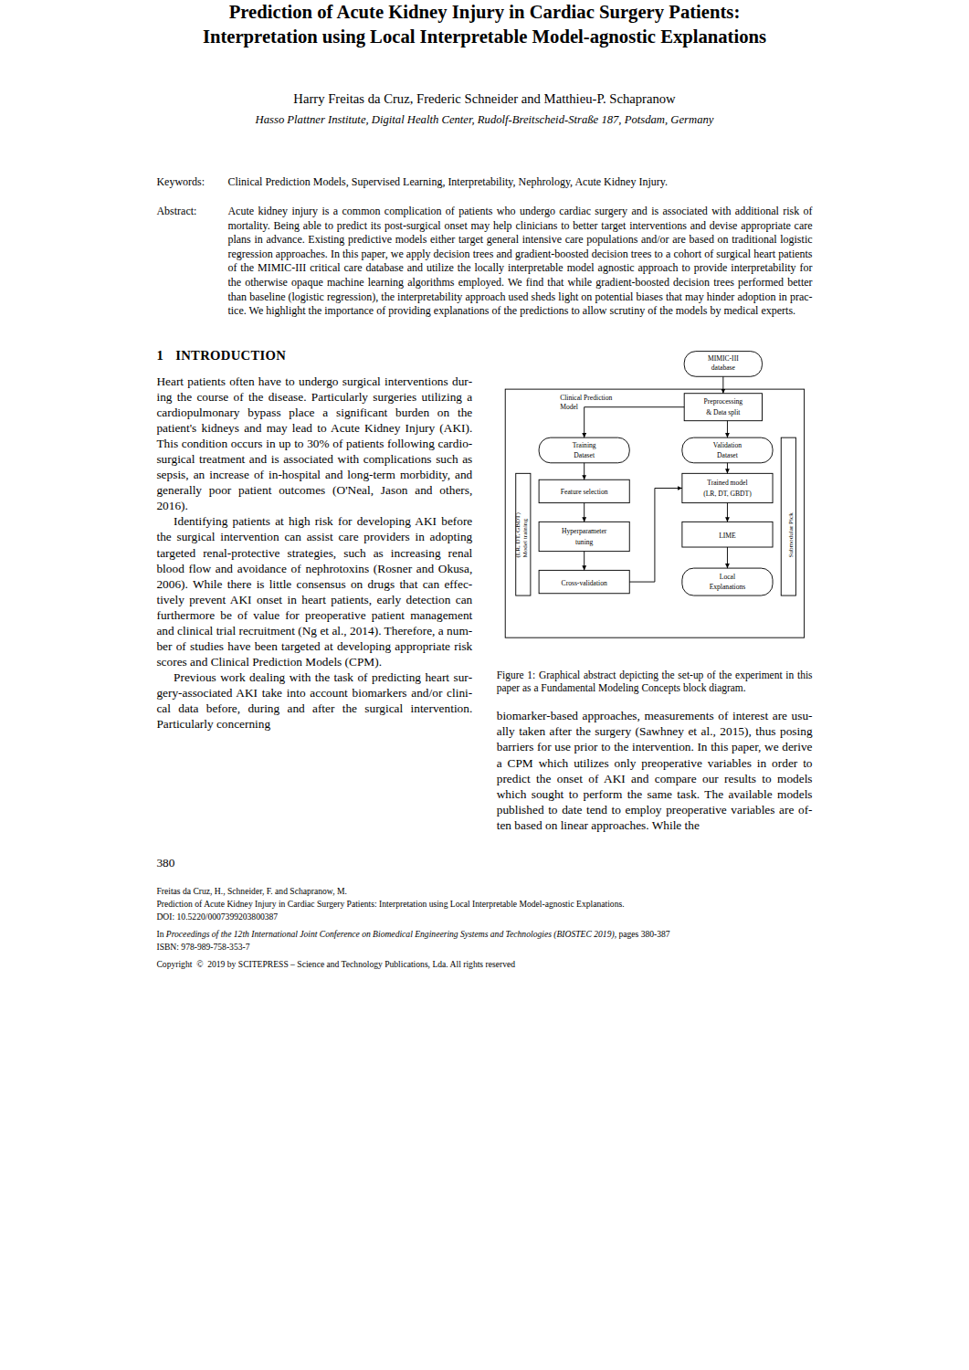Prediction of Acute Kidney Injury in Cardiac Surgery Patients:
Interpretation using Local Interpretable Model-agnostic Explanations
Harry Freitas da Cruz, Frederic Schneider and Matthieu-P. Schapranow
Hasso Plattner Institute, Digital Health Center, Rudolf-Breitscheid-Straße 187, Potsdam, Germany
Keywords:
Clinical Prediction Models, Supervised Learning, Interpretability, Nephrology, Acute Kidney Injury.
Abstract:
Acute kidney injury is a common complication of patients who undergo cardiac surgery and is associated with additional risk of mortality. Being able to predict its post-surgical onset may help clinicians to better target interventions and devise appropriate care plans in advance. Existing predictive models either target general intensive care populations and/or are based on traditional logistic regression approaches. In this paper, we apply decision trees and gradient-boosted decision trees to a cohort of surgical heart patients of the MIMIC-III critical care database and utilize the locally interpretable model agnostic approach to provide interpretability for the otherwise opaque machine learning algorithms employed. We find that while gradient-boosted decision trees performed better than baseline (logistic regression), the interpretability approach used sheds light on potential biases that may hinder adoption in practice. We highlight the importance of providing explanations of the predictions to allow scrutiny of the models by medical experts.
1 INTRODUCTION
Heart patients often have to undergo surgical interventions during the course of the disease. Particularly surgeries utilizing a cardiopulmonary bypass place a significant burden on the patient's kidneys and may lead to Acute Kidney Injury (AKI). This condition occurs in up to 30% of patients following cardio-surgical treatment and is associated with complications such as sepsis, an increase of in-hospital and long-term morbidity, and generally poor patient outcomes (O'Neal, Jason and others, 2016).
Identifying patients at high risk for developing AKI before the surgical intervention can assist care providers in adopting targeted renal-protective strategies, such as increasing renal blood flow and avoidance of nephrotoxins (Rosner and Okusa, 2006). While there is little consensus on drugs that can effectively prevent AKI onset in heart patients, early detection can furthermore be of value for preoperative patient management and clinical trial recruitment (Ng et al., 2014). Therefore, a number of studies have been targeted at developing appropriate risk scores and Clinical Prediction Models (CPM).
Previous work dealing with the task of predicting heart surgery-associated AKI take into account biomarkers and/or clinical data before, during and after the surgical intervention. Particularly concerning
MIMIC-III database Preprocessing & Data split Training Dataset Validation Dataset Feature selection Trained model (LR, DT, GBDT) Hyperparameter tuning LIME Cross-validation Local Explanations Clinical Prediction Model Model training (LR, DT, GBDT) Submodular Pick
Figure 1: Graphical abstract depicting the set-up of the experiment in this paper as a Fundamental Modeling Concepts block diagram.
biomarker-based approaches, measurements of interest are usually taken after the surgery (Sawhney et al., 2015), thus posing barriers for use prior to the intervention. In this paper, we derive a CPM which utilizes only preoperative variables in order to predict the onset of AKI and compare our results to models which sought to perform the same task. The available models published to date tend to employ preoperative variables are often based on linear approaches. While the
380
Freitas da Cruz, H., Schneider, F. and Schapranow, M.
Prediction of Acute Kidney Injury in Cardiac Surgery Patients: Interpretation using Local Interpretable Model-agnostic Explanations.
DOI: 10.5220/0007399203800387
In Proceedings of the 12th International Joint Conference on Biomedical Engineering Systems and Technologies (BIOSTEC 2019), pages 380-387
ISBN: 978-989-758-353-7
Copyright © 2019 by SCITEPRESS – Science and Technology Publications, Lda. All rights reserved